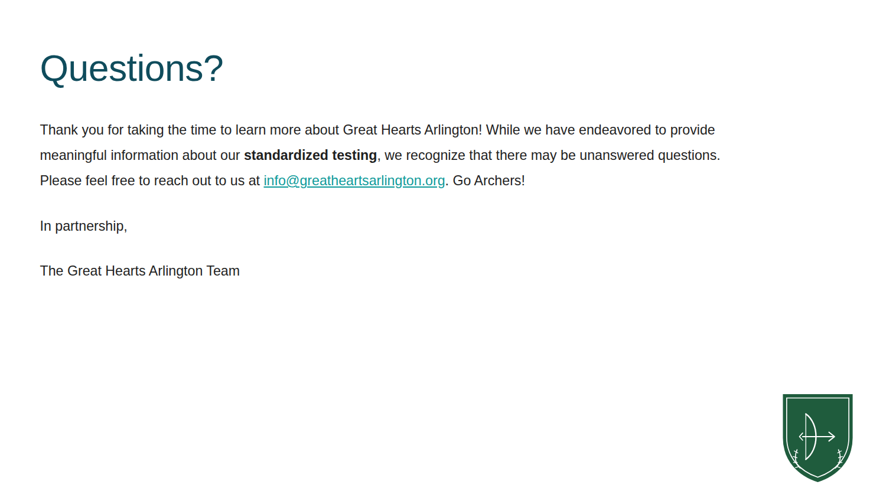Questions?
Thank you for taking the time to learn more about Great Hearts Arlington! While we have endeavored to provide meaningful information about our standardized testing, we recognize that there may be unanswered questions. Please feel free to reach out to us at info@greatheartsarlington.org. Go Archers!
In partnership,
The Great Hearts Arlington Team